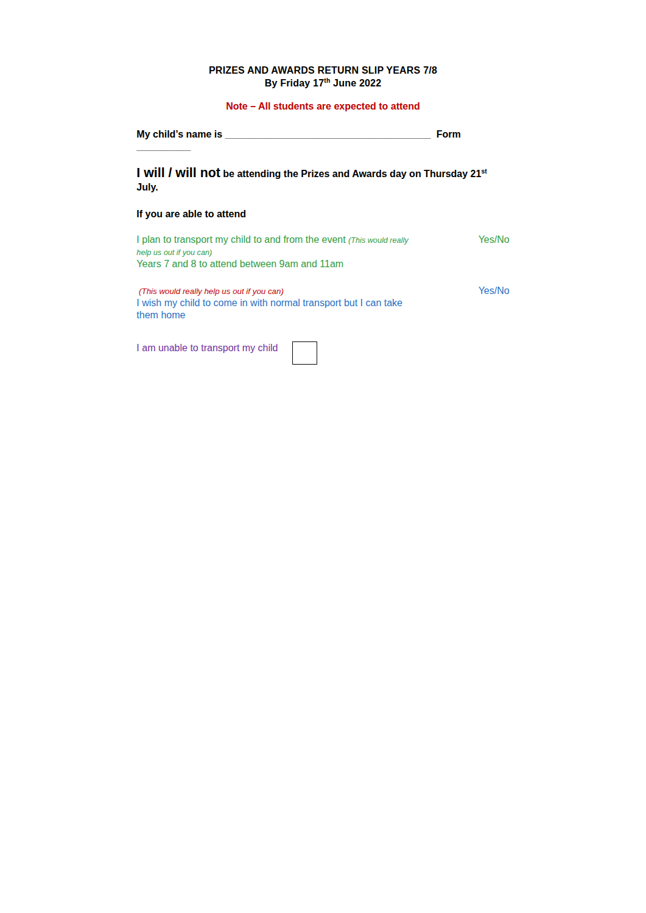PRIZES AND AWARDS RETURN SLIP YEARS 7/8 By Friday 17th June 2022
Note – All students are expected to attend
My child’s name is ______________________________________ Form __________
I will / will not be attending the Prizes and Awards day on Thursday 21st July.
If you are able to attend
Yes/No
I plan to transport my child to and from the event (This would really help us out if you can)
Years 7 and 8 to attend between 9am and 11am
Yes/No
(This would really help us out if you can)
I wish my child to come in with normal transport but I can take them home
I am unable to transport my child